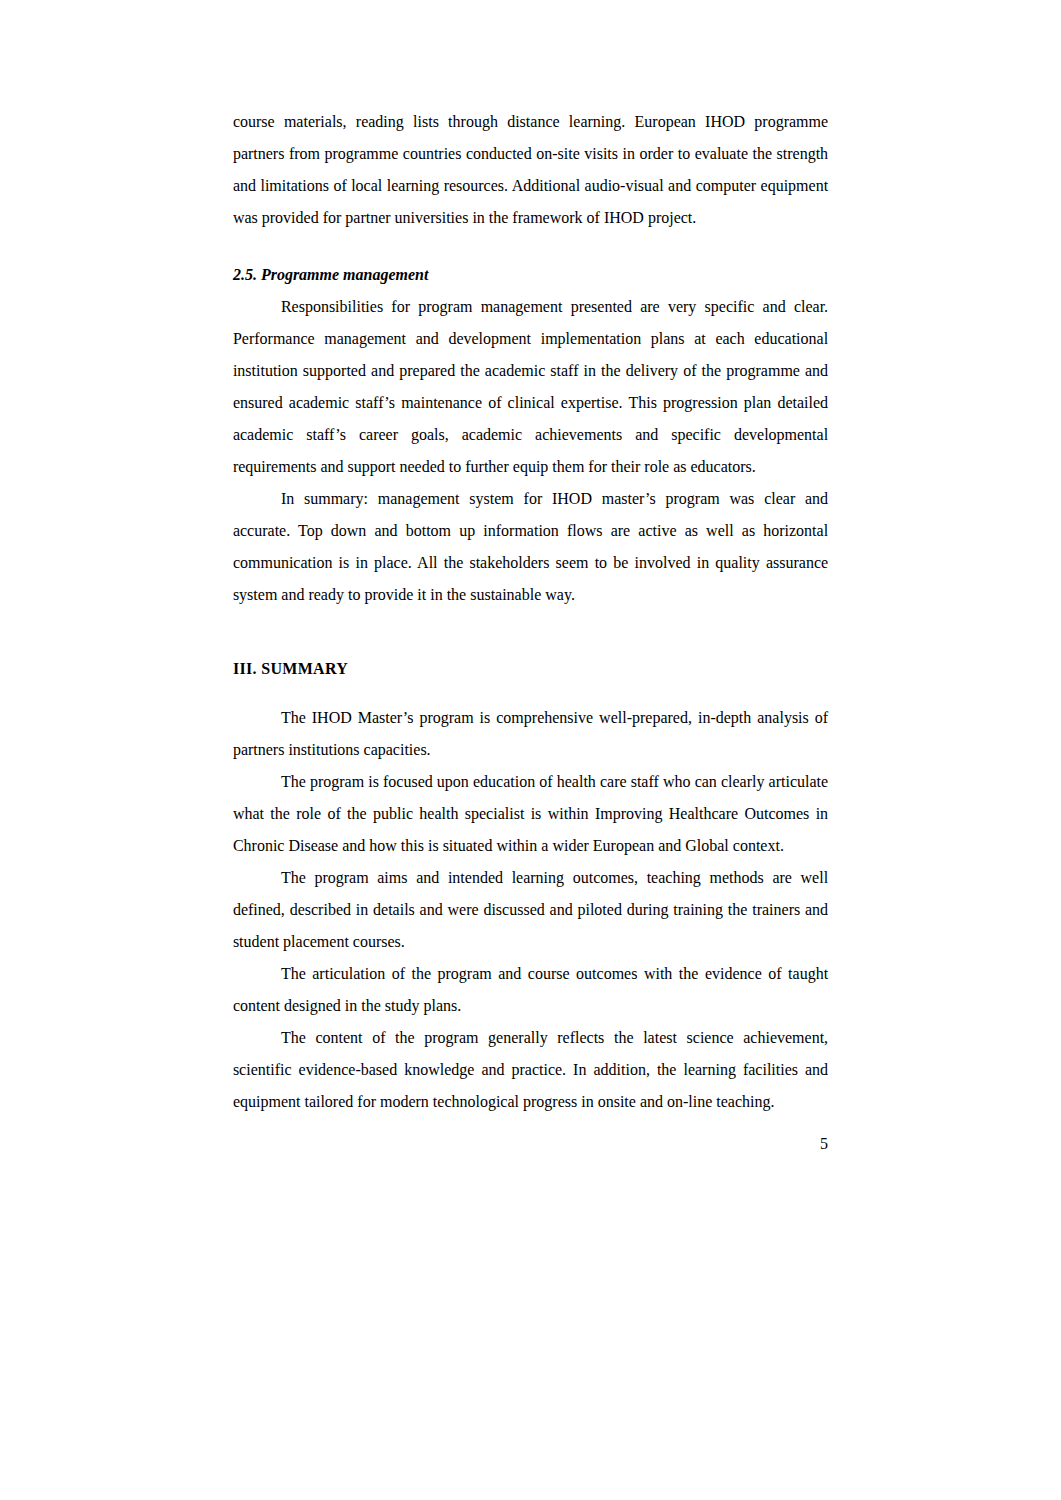course materials, reading lists through distance learning. European IHOD programme partners from programme countries conducted on-site visits in order to evaluate the strength and limitations of local learning resources. Additional audio-visual and computer equipment was provided for partner universities in the framework of IHOD project.
2.5. Programme management
Responsibilities for program management presented are very specific and clear. Performance management and development implementation plans at each educational institution supported and prepared the academic staff in the delivery of the programme and ensured academic staff’s maintenance of clinical expertise. This progression plan detailed academic staff’s career goals, academic achievements and specific developmental requirements and support needed to further equip them for their role as educators.
In summary: management system for IHOD master’s program was clear and accurate. Top down and bottom up information flows are active as well as horizontal communication is in place. All the stakeholders seem to be involved in quality assurance system and ready to provide it in the sustainable way.
III. SUMMARY
The IHOD Master’s program is comprehensive well-prepared, in-depth analysis of partners institutions capacities.
The program is focused upon education of health care staff who can clearly articulate what the role of the public health specialist is within Improving Healthcare Outcomes in Chronic Disease and how this is situated within a wider European and Global context.
The program aims and intended learning outcomes, teaching methods are well defined, described in details and were discussed and piloted during training the trainers and student placement courses.
The articulation of the program and course outcomes with the evidence of taught content designed in the study plans.
The content of the program generally reflects the latest science achievement, scientific evidence-based knowledge and practice. In addition, the learning facilities and equipment tailored for modern technological progress in onsite and on-line teaching.
5